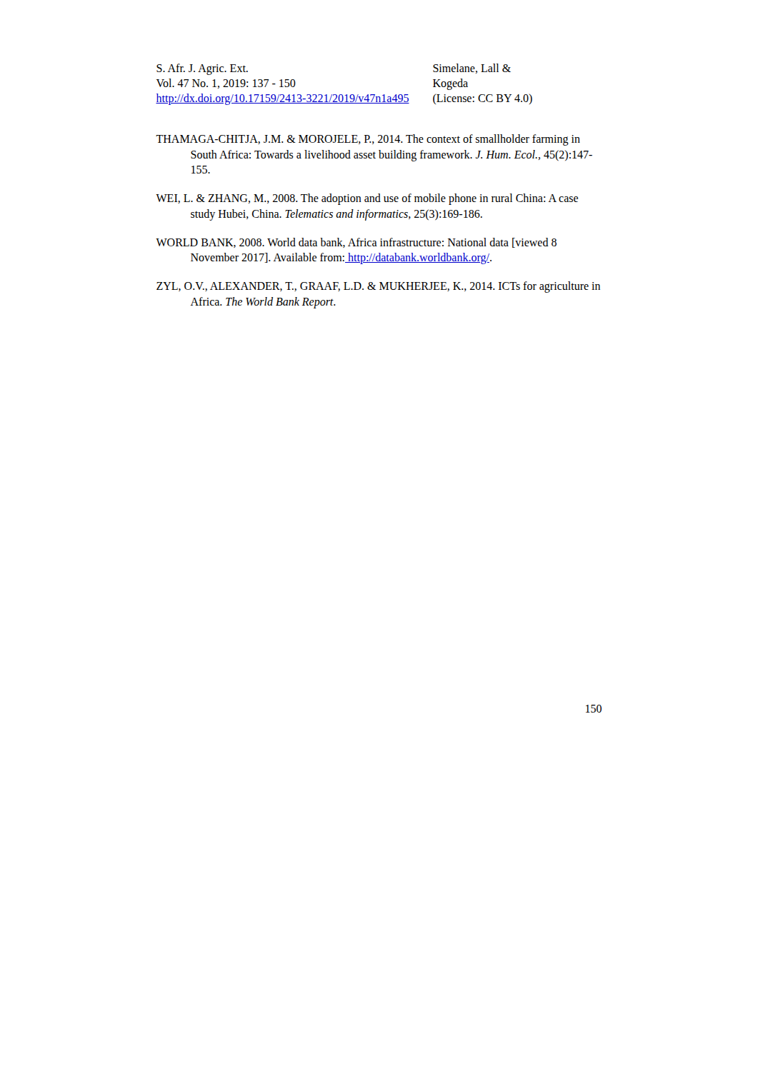| S. Afr. J. Agric. Ext. | Simelane, Lall & |
| Vol. 47 No. 1, 2019: 137 - 150 | Kogeda |
| http://dx.doi.org/10.17159/2413-3221/2019/v47n1a495 | (License: CC BY 4.0) |
THAMAGA-CHITJA, J.M. & MOROJELE, P., 2014. The context of smallholder farming in South Africa: Towards a livelihood asset building framework. J. Hum. Ecol., 45(2):147-155.
WEI, L. & ZHANG, M., 2008. The adoption and use of mobile phone in rural China: A case study Hubei, China. Telematics and informatics, 25(3):169-186.
WORLD BANK, 2008. World data bank, Africa infrastructure: National data [viewed 8 November 2017]. Available from: http://databank.worldbank.org/.
ZYL, O.V., ALEXANDER, T., GRAAF, L.D. & MUKHERJEE, K., 2014. ICTs for agriculture in Africa. The World Bank Report.
150